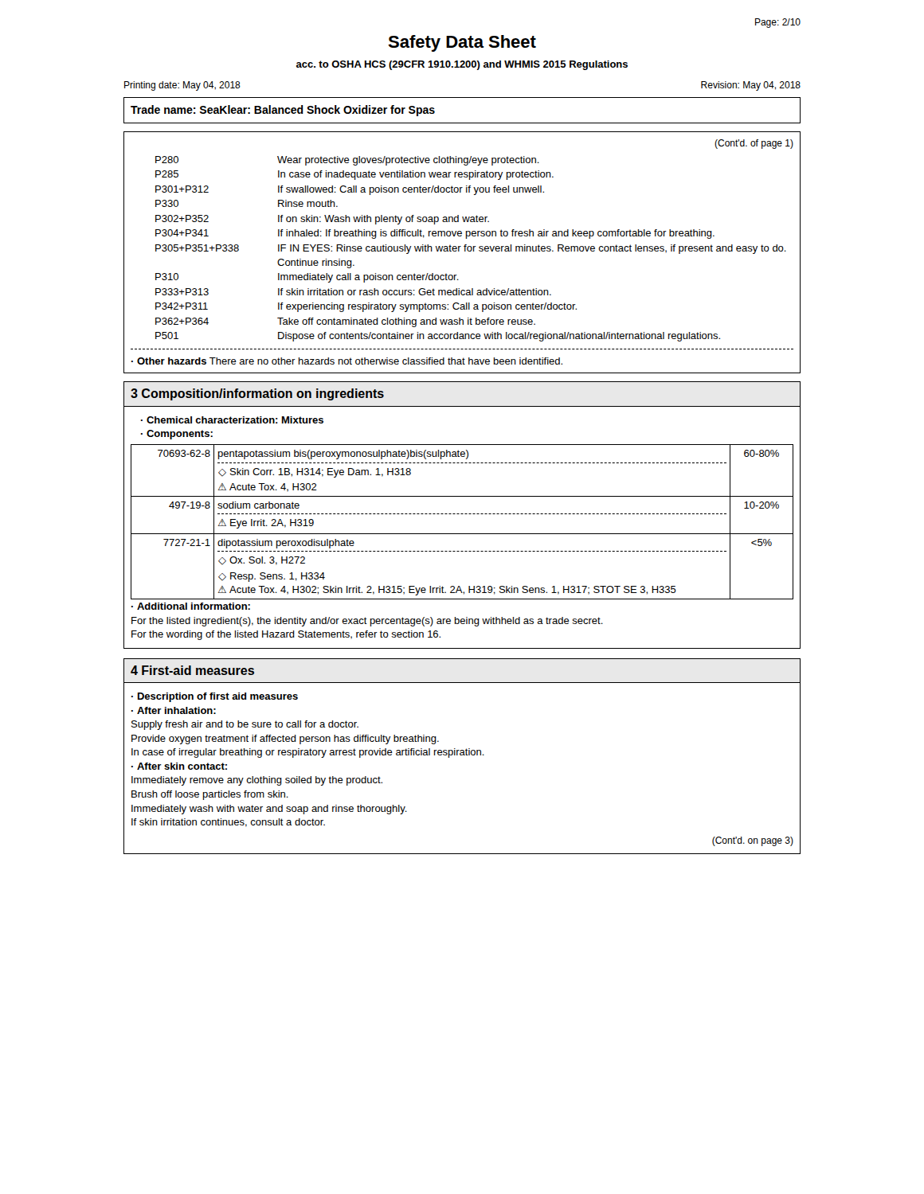Page: 2/10
Safety Data Sheet
acc. to OSHA HCS (29CFR 1910.1200) and WHMIS 2015 Regulations
Printing date: May 04, 2018 Revision: May 04, 2018
Trade name: SeaKlear: Balanced Shock Oxidizer for Spas
(Cont'd. of page 1)
| P280 | Wear protective gloves/protective clothing/eye protection. |
| P285 | In case of inadequate ventilation wear respiratory protection. |
| P301+P312 | If swallowed: Call a poison center/doctor if you feel unwell. |
| P330 | Rinse mouth. |
| P302+P352 | If on skin: Wash with plenty of soap and water. |
| P304+P341 | If inhaled: If breathing is difficult, remove person to fresh air and keep comfortable for breathing. |
| P305+P351+P338 | IF IN EYES: Rinse cautiously with water for several minutes. Remove contact lenses, if present and easy to do. Continue rinsing. |
| P310 | Immediately call a poison center/doctor. |
| P333+P313 | If skin irritation or rash occurs: Get medical advice/attention. |
| P342+P311 | If experiencing respiratory symptoms: Call a poison center/doctor. |
| P362+P364 | Take off contaminated clothing and wash it before reuse. |
| P501 | Dispose of contents/container in accordance with local/regional/national/international regulations. |
Other hazards There are no other hazards not otherwise classified that have been identified.
3 Composition/information on ingredients
Chemical characterization: Mixtures
Components:
| 70693-62-8 | pentapotassium bis(peroxymonosulphate)bis(sulphate) ◇ Skin Corr. 1B, H314; Eye Dam. 1, H318 ⚠ Acute Tox. 4, H302 | 60-80% |
| 497-19-8 | sodium carbonate ⚠ Eye Irrit. 2A, H319 | 10-20% |
| 7727-21-1 | dipotassium peroxodisulphate ◇ Ox. Sol. 3, H272 ◇ Resp. Sens. 1, H334 ⚠ Acute Tox. 4, H302; Skin Irrit. 2, H315; Eye Irrit. 2A, H319; Skin Sens. 1, H317; STOT SE 3, H335 | <5% |
Additional information:
For the listed ingredient(s), the identity and/or exact percentage(s) are being withheld as a trade secret.
For the wording of the listed Hazard Statements, refer to section 16.
4 First-aid measures
Description of first aid measures
After inhalation:
Supply fresh air and to be sure to call for a doctor.
Provide oxygen treatment if affected person has difficulty breathing.
In case of irregular breathing or respiratory arrest provide artificial respiration.
After skin contact:
Immediately remove any clothing soiled by the product.
Brush off loose particles from skin.
Immediately wash with water and soap and rinse thoroughly.
If skin irritation continues, consult a doctor.
(Cont'd. on page 3)